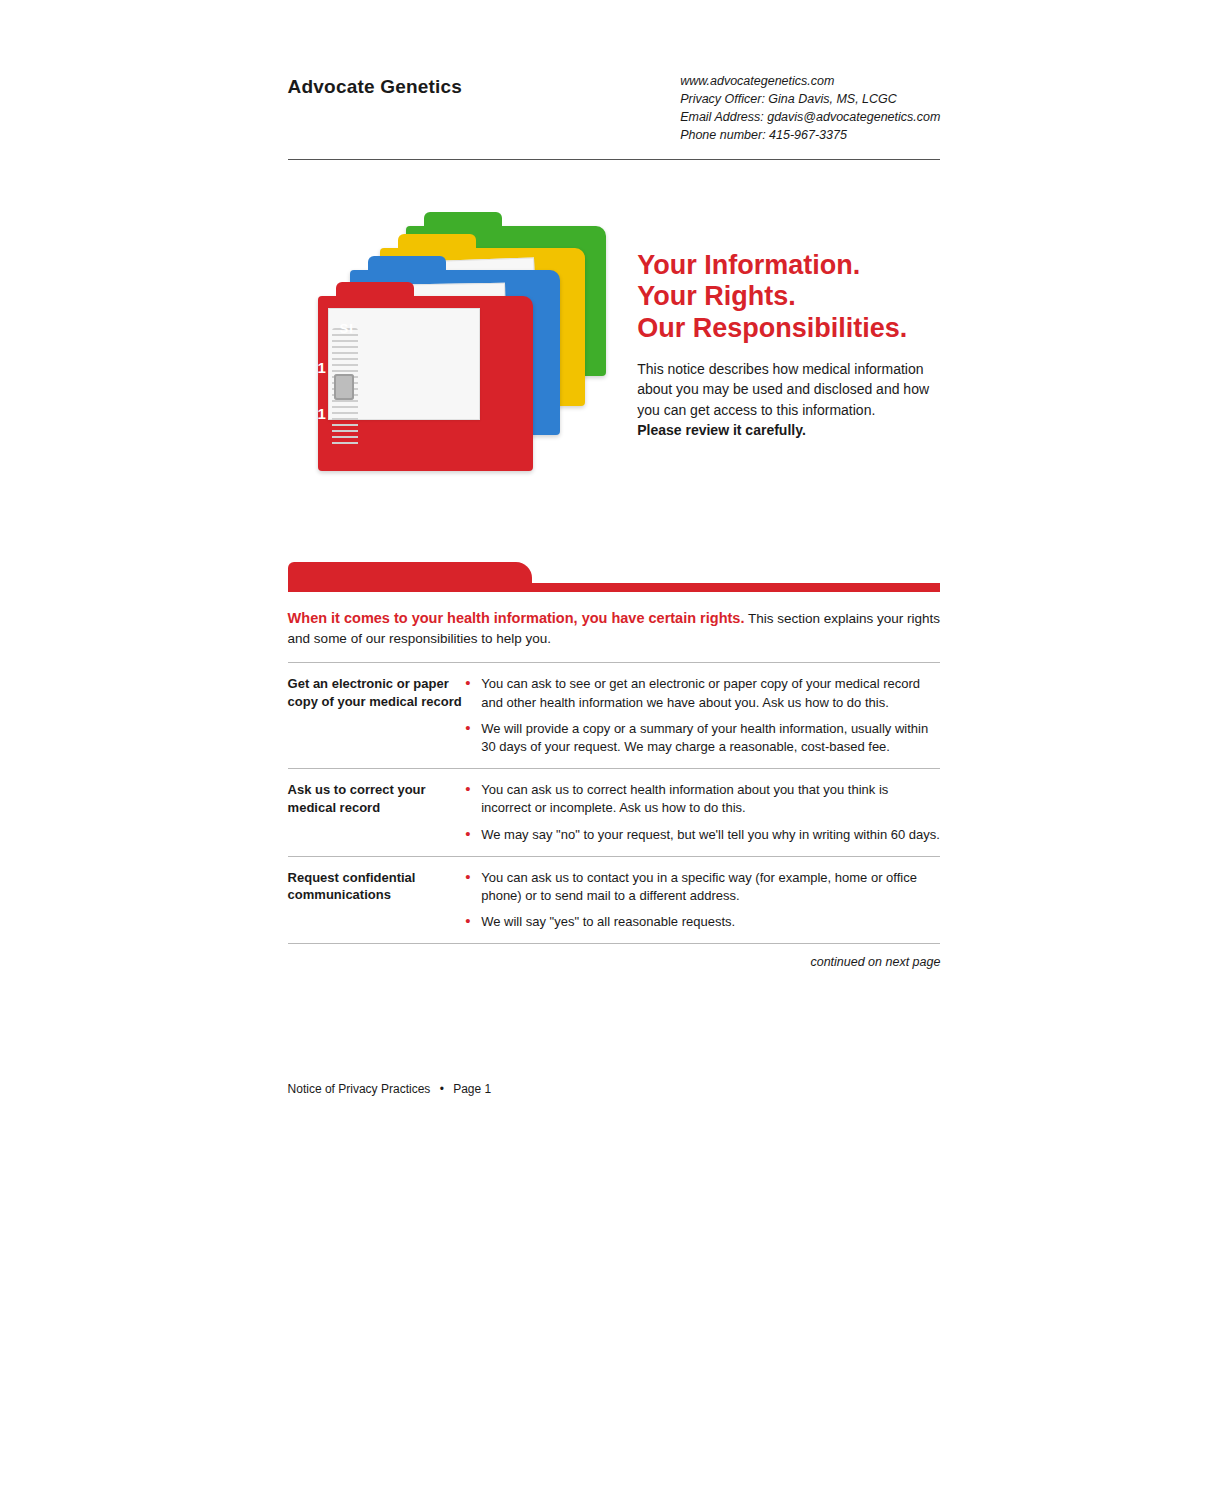Advocate Genetics
www.advocategenetics.com
Privacy Officer: Gina Davis, MS, LCGC
Email Address: gdavis@advocategenetics.com
Phone number: 415-967-3375
SI
1
1
Your Information.
Your Rights.
Our Responsibilities.
This notice describes how medical information about you may be used and disclosed and how you can get access to this information.
Please review it carefully.
Your Rights
When it comes to your health information, you have certain rights. This section explains your rights and some of our responsibilities to help you.
| Get an electronic or paper copy of your medical record | You can ask to see or get an electronic or paper copy of your medical record and other health information we have about you. Ask us how to do this. We will provide a copy or a summary of your health information, usually within 30 days of your request. We may charge a reasonable, cost-based fee. |
| Ask us to correct your medical record | You can ask us to correct health information about you that you think is incorrect or incomplete. Ask us how to do this. We may say "no" to your request, but we'll tell you why in writing within 60 days. |
| Request confidential communications | You can ask us to contact you in a specific way (for example, home or office phone) or to send mail to a different address. We will say "yes" to all reasonable requests. |
continued on next page
Notice of Privacy Practices • Page 1